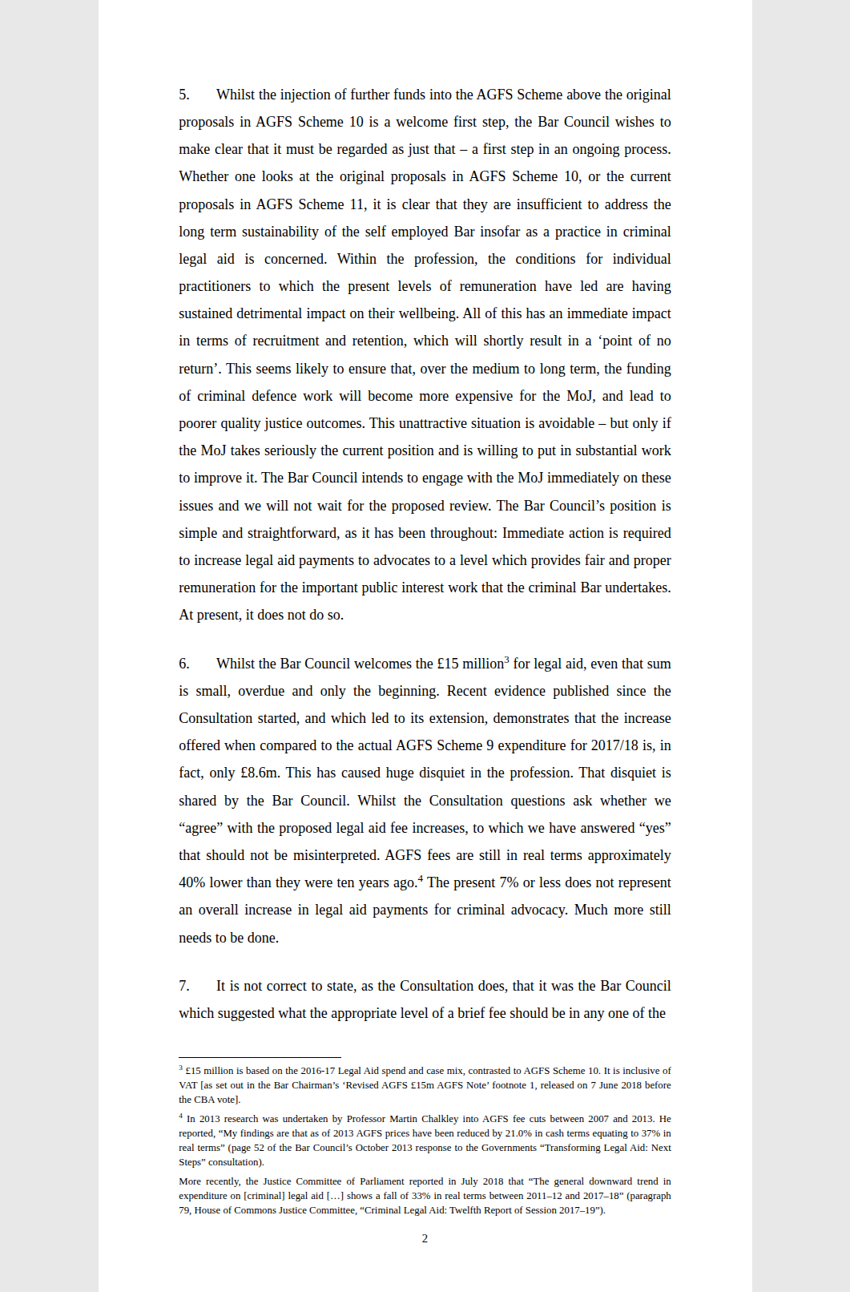5. Whilst the injection of further funds into the AGFS Scheme above the original proposals in AGFS Scheme 10 is a welcome first step, the Bar Council wishes to make clear that it must be regarded as just that – a first step in an ongoing process. Whether one looks at the original proposals in AGFS Scheme 10, or the current proposals in AGFS Scheme 11, it is clear that they are insufficient to address the long term sustainability of the self employed Bar insofar as a practice in criminal legal aid is concerned. Within the profession, the conditions for individual practitioners to which the present levels of remuneration have led are having sustained detrimental impact on their wellbeing. All of this has an immediate impact in terms of recruitment and retention, which will shortly result in a ‘point of no return’. This seems likely to ensure that, over the medium to long term, the funding of criminal defence work will become more expensive for the MoJ, and lead to poorer quality justice outcomes. This unattractive situation is avoidable – but only if the MoJ takes seriously the current position and is willing to put in substantial work to improve it. The Bar Council intends to engage with the MoJ immediately on these issues and we will not wait for the proposed review. The Bar Council’s position is simple and straightforward, as it has been throughout: Immediate action is required to increase legal aid payments to advocates to a level which provides fair and proper remuneration for the important public interest work that the criminal Bar undertakes. At present, it does not do so.
6. Whilst the Bar Council welcomes the £15 million3 for legal aid, even that sum is small, overdue and only the beginning. Recent evidence published since the Consultation started, and which led to its extension, demonstrates that the increase offered when compared to the actual AGFS Scheme 9 expenditure for 2017/18 is, in fact, only £8.6m. This has caused huge disquiet in the profession. That disquiet is shared by the Bar Council. Whilst the Consultation questions ask whether we “agree” with the proposed legal aid fee increases, to which we have answered “yes” that should not be misinterpreted. AGFS fees are still in real terms approximately 40% lower than they were ten years ago.4 The present 7% or less does not represent an overall increase in legal aid payments for criminal advocacy. Much more still needs to be done.
7. It is not correct to state, as the Consultation does, that it was the Bar Council which suggested what the appropriate level of a brief fee should be in any one of the
3 £15 million is based on the 2016-17 Legal Aid spend and case mix, contrasted to AGFS Scheme 10. It is inclusive of VAT [as set out in the Bar Chairman’s ‘Revised AGFS £15m AGFS Note’ footnote 1, released on 7 June 2018 before the CBA vote].
4 In 2013 research was undertaken by Professor Martin Chalkley into AGFS fee cuts between 2007 and 2013. He reported, “My findings are that as of 2013 AGFS prices have been reduced by 21.0% in cash terms equating to 37% in real terms” (page 52 of the Bar Council’s October 2013 response to the Governments “Transforming Legal Aid: Next Steps” consultation).
More recently, the Justice Committee of Parliament reported in July 2018 that “The general downward trend in expenditure on [criminal] legal aid […] shows a fall of 33% in real terms between 2011–12 and 2017–18” (paragraph 79, House of Commons Justice Committee, “Criminal Legal Aid: Twelfth Report of Session 2017–19”).
2